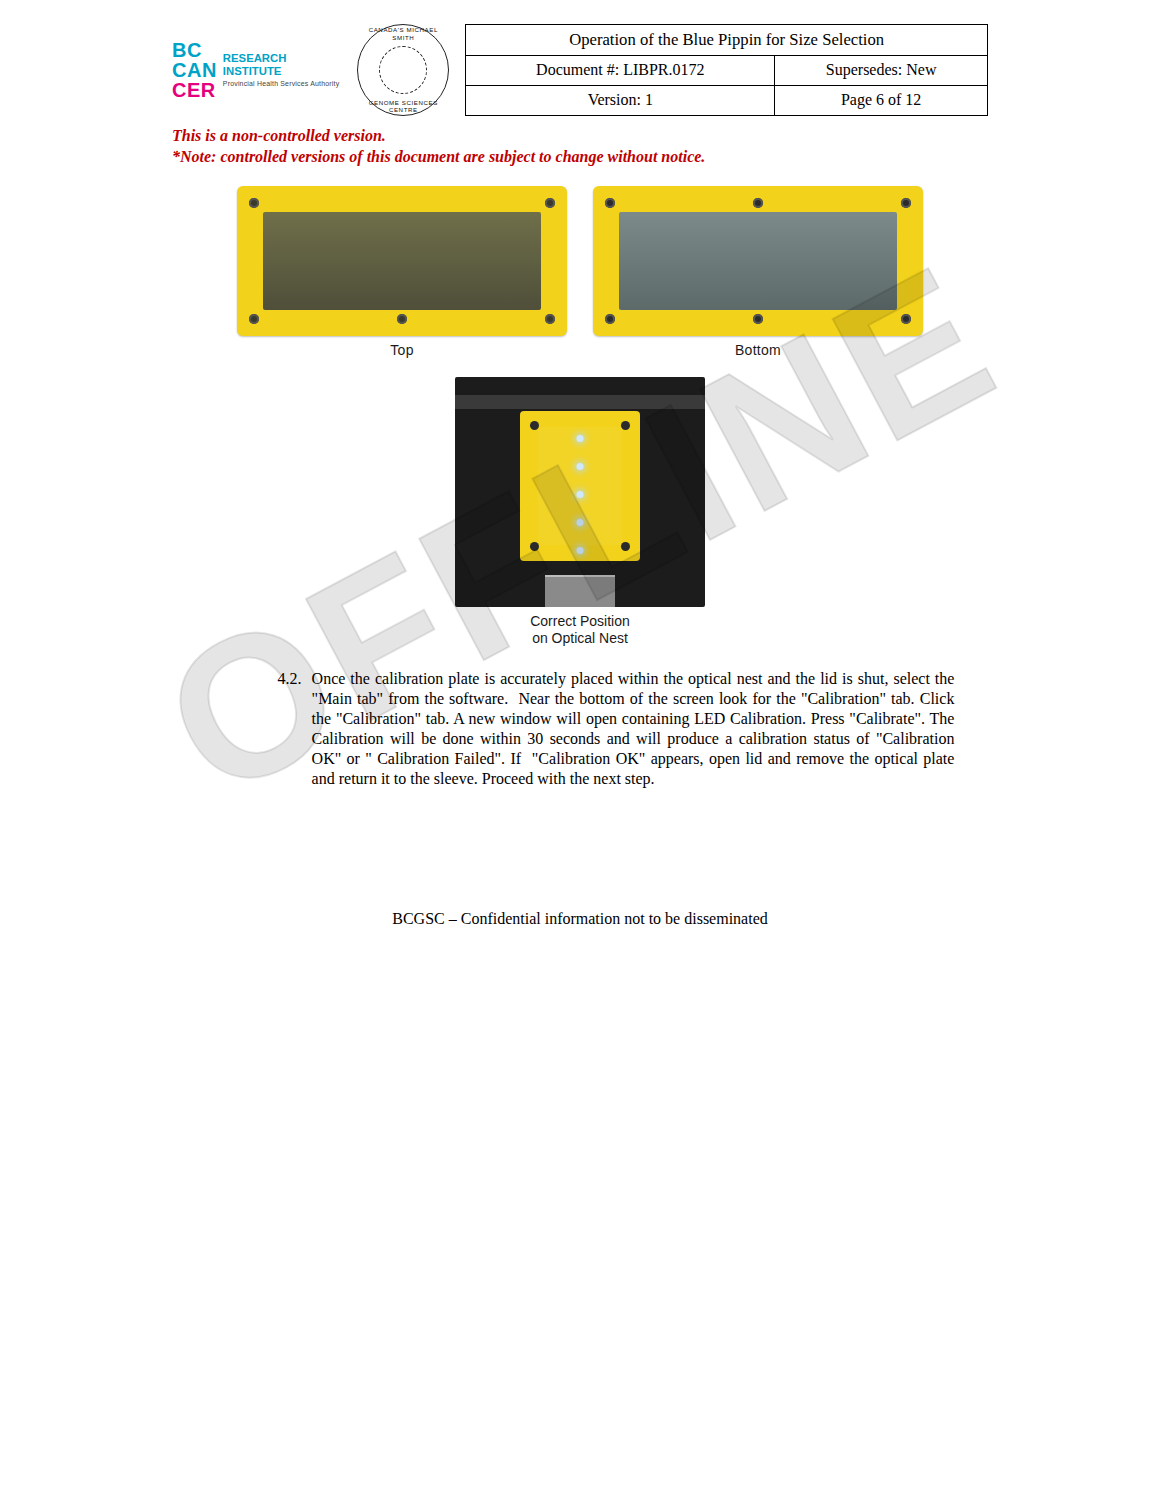BC CAN CER
RESEARCH
INSTITUTE
Provincial Health Services Authority
CANADA'S MICHAEL SMITH
GENOME SCIENCES CENTRE
| Operation of the Blue Pippin for Size Selection |
| Document #: LIBPR.0172 | Supersedes: New |
| Version: 1 | Page 6 of 12 |
This is a non-controlled version.
*Note: controlled versions of this document are subject to change without notice.
OFFLINE
Top
Bottom
Correct Position
on Optical Nest
4.2.
Once the calibration plate is accurately placed within the optical nest and the lid is shut, select the "Main tab" from the software. Near the bottom of the screen look for the "Calibration" tab. Click the "Calibration" tab. A new window will open containing LED Calibration. Press "Calibrate". The Calibration will be done within 30 seconds and will produce a calibration status of "Calibration OK" or " Calibration Failed". If "Calibration OK" appears, open lid and remove the optical plate and return it to the sleeve. Proceed with the next step.
BCGSC – Confidential information not to be disseminated